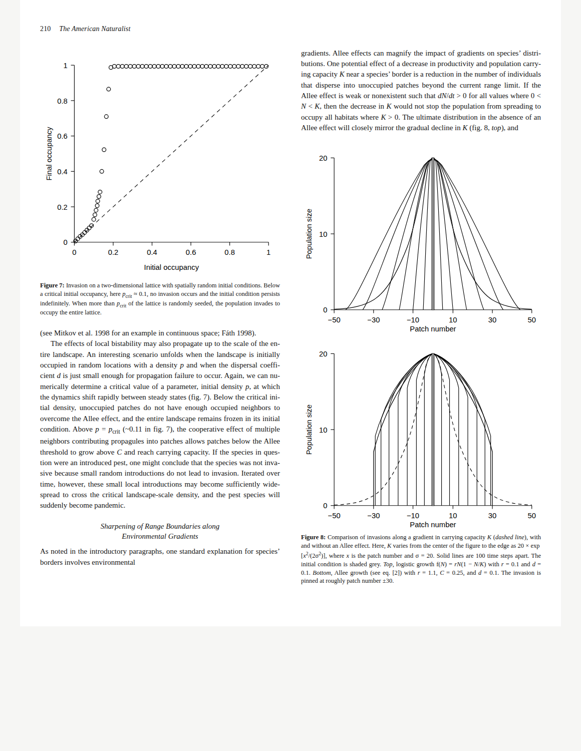210 The American Naturalist
0 0.2 0.4 0.6 0.8 1 0 0.2 0.4 0.6 0.8 1 Initial occupancy Final occupancy
Figure 7: Invasion on a two-dimensional lattice with spatially random initial conditions. Below a critical initial occupancy, here pcrit ≈ 0.1, no invasion occurs and the initial condition persists indefinitely. When more than pcrit of the lattice is randomly seeded, the population invades to occupy the entire lattice.
(see Mitkov et al. 1998 for an example in continuous space; Fáth 1998).
The effects of local bistability may also propagate up to the scale of the entire landscape. An interesting scenario unfolds when the landscape is initially occupied in random locations with a density p and when the dispersal coefficient d is just small enough for propagation failure to occur. Again, we can numerically determine a critical value of a parameter, initial density p, at which the dynamics shift rapidly between steady states (fig. 7). Below the critical initial density, unoccupied patches do not have enough occupied neighbors to overcome the Allee effect, and the entire landscape remains frozen in its initial condition. Above p = pcrit (~0.11 in fig. 7), the cooperative effect of multiple neighbors contributing propagules into patches allows patches below the Allee threshold to grow above C and reach carrying capacity. If the species in question were an introduced pest, one might conclude that the species was not invasive because small random introductions do not lead to invasion. Iterated over time, however, these small local introductions may become sufficiently widespread to cross the critical landscape-scale density, and the pest species will suddenly become pandemic.
Sharpening of Range Boundaries along
Environmental Gradients
As noted in the introductory paragraphs, one standard explanation for species’ borders involves environmental
gradients. Allee effects can magnify the impact of gradients on species’ distributions. One potential effect of a decrease in productivity and population carrying capacity K near a species’ border is a reduction in the number of individuals that disperse into unoccupied patches beyond the current range limit. If the Allee effect is weak or nonexistent such that dN/dt > 0 for all values where 0 < N < K, then the decrease in K would not stop the population from spreading to occupy all habitats where K > 0. The ultimate distribution in the absence of an Allee effect will closely mirror the gradual decline in K (fig. 8, top), and
−50 −30 −10 10 30 50 0 10 20 Patch number Population size
−50 −30 −10 10 30 50 0 10 20 Patch number Population size
Figure 8: Comparison of invasions along a gradient in carrying capacity K (dashed line), with and without an Allee effect. Here, K varies from the center of the figure to the edge as 20 × exp [x2/(2σ2)], where x is the patch number and σ = 20. Solid lines are 100 time steps apart. The initial condition is shaded grey. Top, logistic growth f(N) = rN(1 − N/K) with r = 0.1 and d = 0.1. Bottom, Allee growth (see eq. [2]) with r = 1.1, C = 0.25, and d = 0.1. The invasion is pinned at roughly patch number ±30.